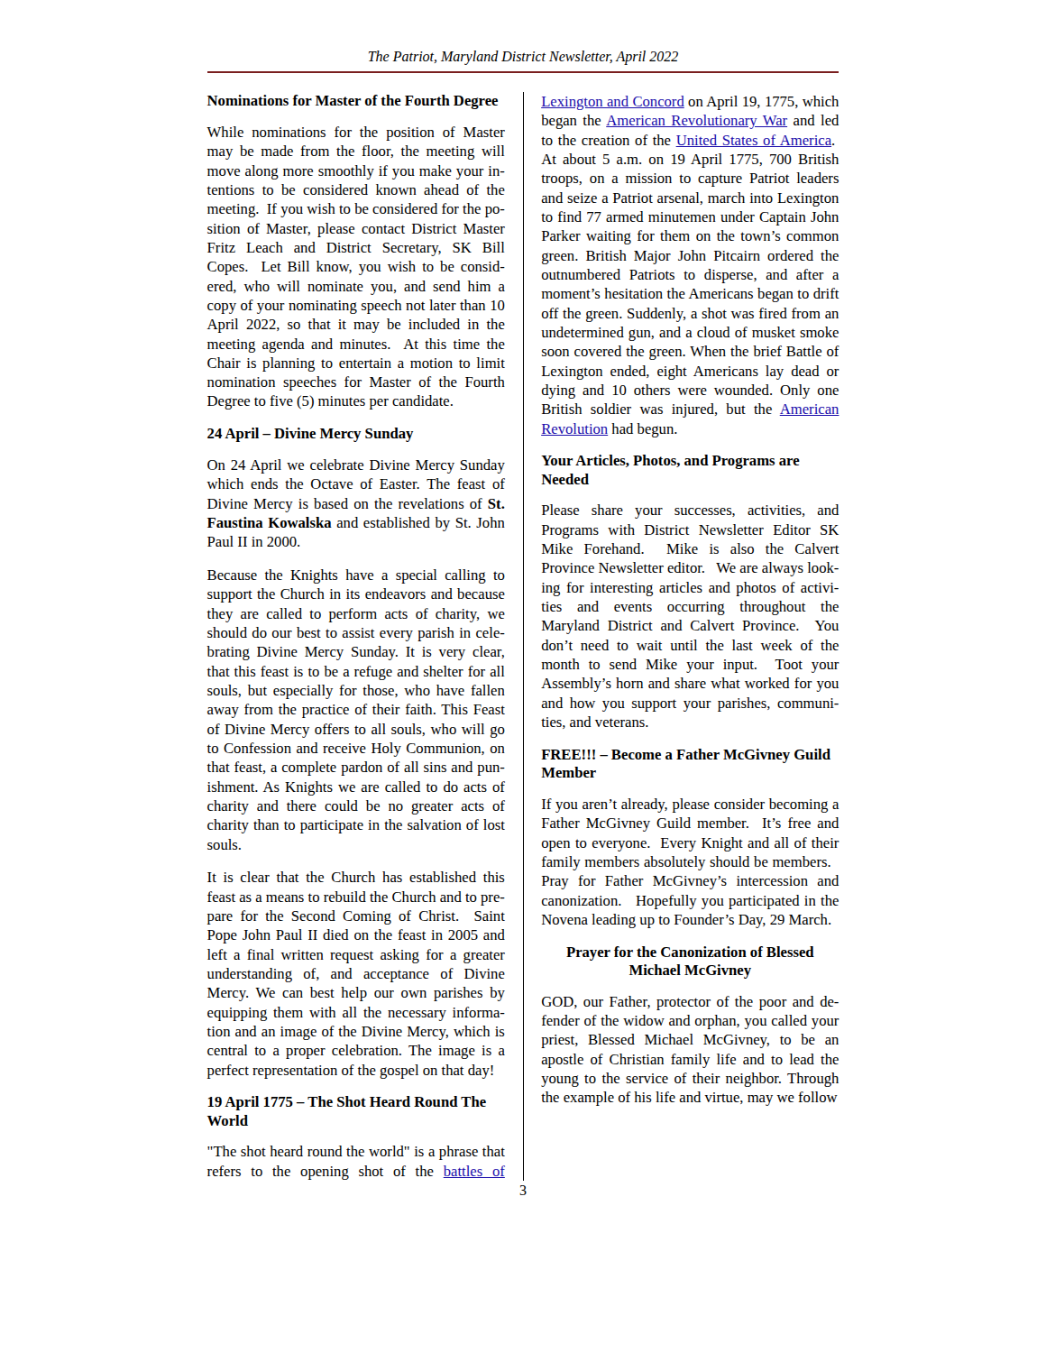The Patriot, Maryland District Newsletter, April 2022
Nominations for Master of the Fourth Degree
While nominations for the position of Master may be made from the floor, the meeting will move along more smoothly if you make your intentions to be considered known ahead of the meeting. If you wish to be considered for the position of Master, please contact District Master Fritz Leach and District Secretary, SK Bill Copes. Let Bill know, you wish to be considered, who will nominate you, and send him a copy of your nominating speech not later than 10 April 2022, so that it may be included in the meeting agenda and minutes. At this time the Chair is planning to entertain a motion to limit nomination speeches for Master of the Fourth Degree to five (5) minutes per candidate.
24 April – Divine Mercy Sunday
On 24 April we celebrate Divine Mercy Sunday which ends the Octave of Easter. The feast of Divine Mercy is based on the revelations of St. Faustina Kowalska and established by St. John Paul II in 2000.
Because the Knights have a special calling to support the Church in its endeavors and because they are called to perform acts of charity, we should do our best to assist every parish in celebrating Divine Mercy Sunday. It is very clear, that this feast is to be a refuge and shelter for all souls, but especially for those, who have fallen away from the practice of their faith. This Feast of Divine Mercy offers to all souls, who will go to Confession and receive Holy Communion, on that feast, a complete pardon of all sins and punishment. As Knights we are called to do acts of charity and there could be no greater acts of charity than to participate in the salvation of lost souls.
It is clear that the Church has established this feast as a means to rebuild the Church and to prepare for the Second Coming of Christ. Saint Pope John Paul II died on the feast in 2005 and left a final written request asking for a greater understanding of, and acceptance of Divine Mercy. We can best help our own parishes by equipping them with all the necessary information and an image of the Divine Mercy, which is central to a proper celebration. The image is a perfect representation of the gospel on that day!
19 April 1775 – The Shot Heard Round The World
"The shot heard round the world" is a phrase that refers to the opening shot of the battles of Lexington and Concord on April 19, 1775, which began the American Revolutionary War and led to the creation of the United States of America. At about 5 a.m. on 19 April 1775, 700 British troops, on a mission to capture Patriot leaders and seize a Patriot arsenal, march into Lexington to find 77 armed minutemen under Captain John Parker waiting for them on the town’s common green. British Major John Pitcairn ordered the outnumbered Patriots to disperse, and after a moment’s hesitation the Americans began to drift off the green. Suddenly, a shot was fired from an undetermined gun, and a cloud of musket smoke soon covered the green. When the brief Battle of Lexington ended, eight Americans lay dead or dying and 10 others were wounded. Only one British soldier was injured, but the American Revolution had begun.
Your Articles, Photos, and Programs are Needed
Please share your successes, activities, and Programs with District Newsletter Editor SK Mike Forehand. Mike is also the Calvert Province Newsletter editor. We are always looking for interesting articles and photos of activities and events occurring throughout the Maryland District and Calvert Province. You don’t need to wait until the last week of the month to send Mike your input. Toot your Assembly’s horn and share what worked for you and how you support your parishes, communities, and veterans.
FREE!!! – Become a Father McGivney Guild Member
If you aren’t already, please consider becoming a Father McGivney Guild member. It’s free and open to everyone. Every Knight and all of their family members absolutely should be members. Pray for Father McGivney’s intercession and canonization. Hopefully you participated in the Novena leading up to Founder’s Day, 29 March.
Prayer for the Canonization of Blessed Michael McGivney
GOD, our Father, protector of the poor and defender of the widow and orphan, you called your priest, Blessed Michael McGivney, to be an apostle of Christian family life and to lead the young to the service of their neighbor. Through the example of his life and virtue, may we follow
3